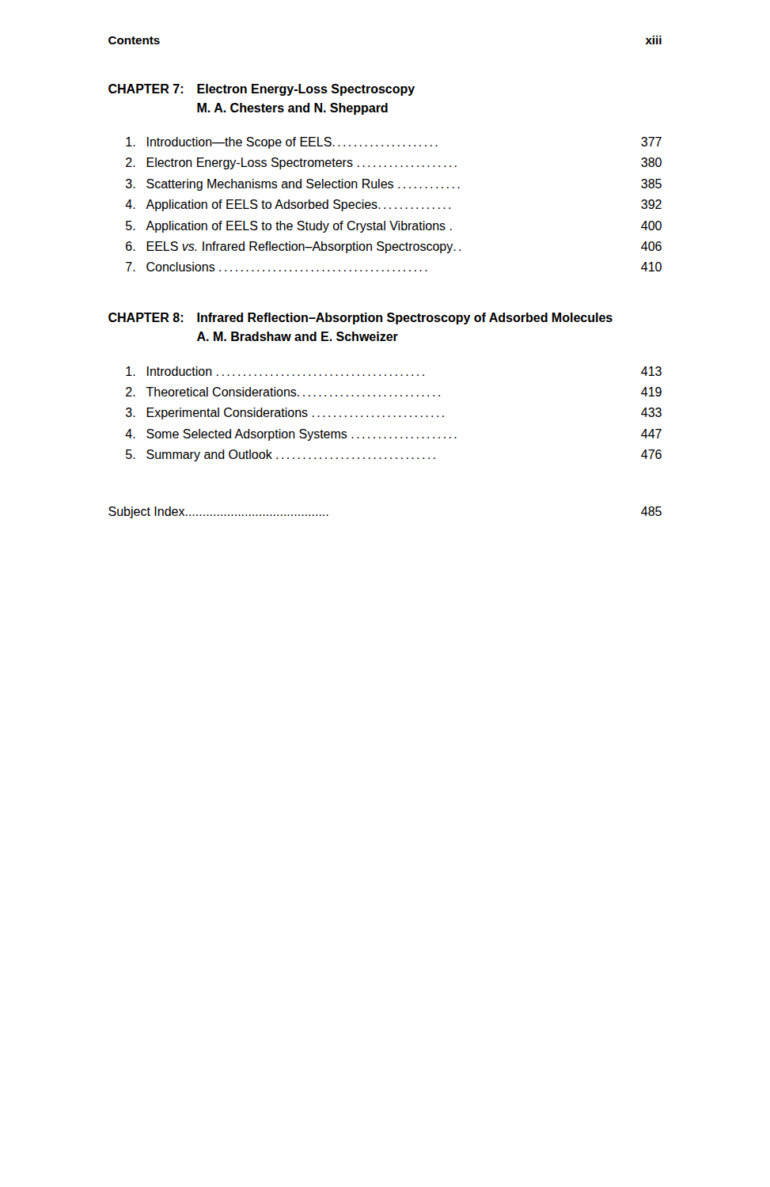Contents xiii
CHAPTER 7: Electron Energy-Loss Spectroscopy M. A. Chesters and N. Sheppard
1. Introduction—the Scope of EELS.................... 377
2. Electron Energy-Loss Spectrometers ................... 380
3. Scattering Mechanisms and Selection Rules ............ 385
4. Application of EELS to Adsorbed Species.............. 392
5. Application of EELS to the Study of Crystal Vibrations . 400
6. EELS vs. Infrared Reflection–Absorption Spectroscopy.. 406
7. Conclusions ....................................... 410
CHAPTER 8: Infrared Reflection–Absorption Spectroscopy of Adsorbed Molecules A. M. Bradshaw and E. Schweizer
1. Introduction ....................................... 413
2. Theoretical Considerations........................... 419
3. Experimental Considerations ......................... 433
4. Some Selected Adsorption Systems .................... 447
5. Summary and Outlook .............................. 476
Subject Index......................................... 485